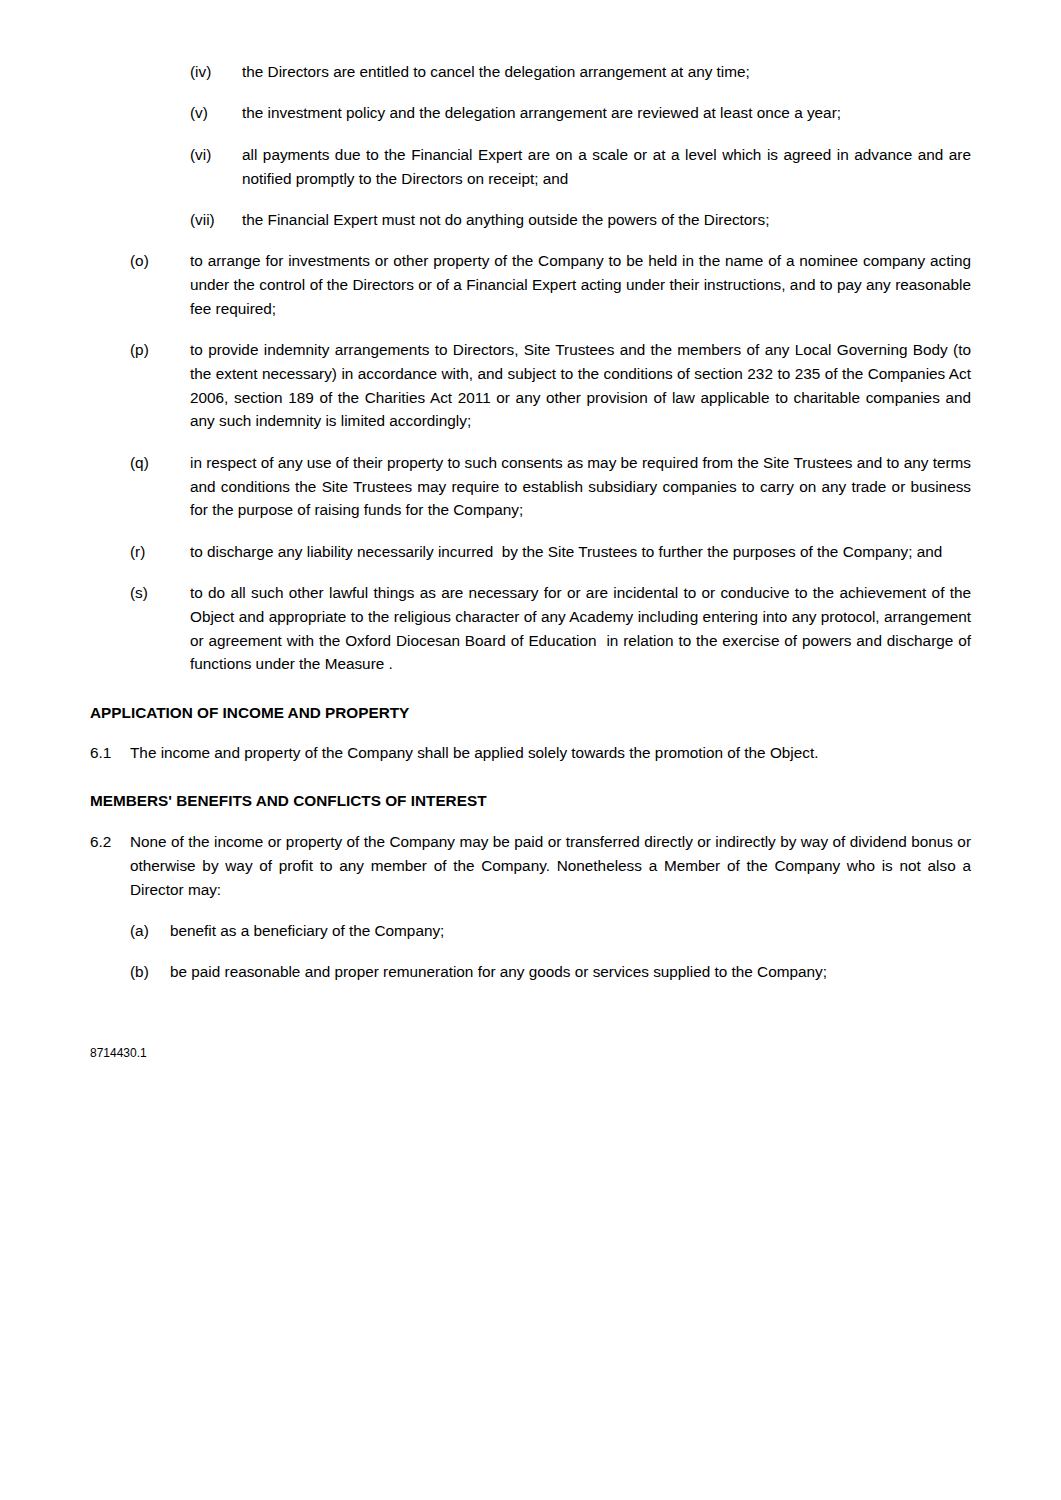(iv) the Directors are entitled to cancel the delegation arrangement at any time;
(v) the investment policy and the delegation arrangement are reviewed at least once a year;
(vi) all payments due to the Financial Expert are on a scale or at a level which is agreed in advance and are notified promptly to the Directors on receipt; and
(vii) the Financial Expert must not do anything outside the powers of the Directors;
(o) to arrange for investments or other property of the Company to be held in the name of a nominee company acting under the control of the Directors or of a Financial Expert acting under their instructions, and to pay any reasonable fee required;
(p) to provide indemnity arrangements to Directors, Site Trustees and the members of any Local Governing Body (to the extent necessary) in accordance with, and subject to the conditions of section 232 to 235 of the Companies Act 2006, section 189 of the Charities Act 2011 or any other provision of law applicable to charitable companies and any such indemnity is limited accordingly;
(q) in respect of any use of their property to such consents as may be required from the Site Trustees and to any terms and conditions the Site Trustees may require to establish subsidiary companies to carry on any trade or business for the purpose of raising funds for the Company;
(r) to discharge any liability necessarily incurred by the Site Trustees to further the purposes of the Company; and
(s) to do all such other lawful things as are necessary for or are incidental to or conducive to the achievement of the Object and appropriate to the religious character of any Academy including entering into any protocol, arrangement or agreement with the Oxford Diocesan Board of Education in relation to the exercise of powers and discharge of functions under the Measure .
Application of Income and Property
6.1 The income and property of the Company shall be applied solely towards the promotion of the Object.
Members' Benefits and Conflicts of Interest
6.2 None of the income or property of the Company may be paid or transferred directly or indirectly by way of dividend bonus or otherwise by way of profit to any member of the Company. Nonetheless a Member of the Company who is not also a Director may:
(a) benefit as a beneficiary of the Company;
(b) be paid reasonable and proper remuneration for any goods or services supplied to the Company;
8714430.1